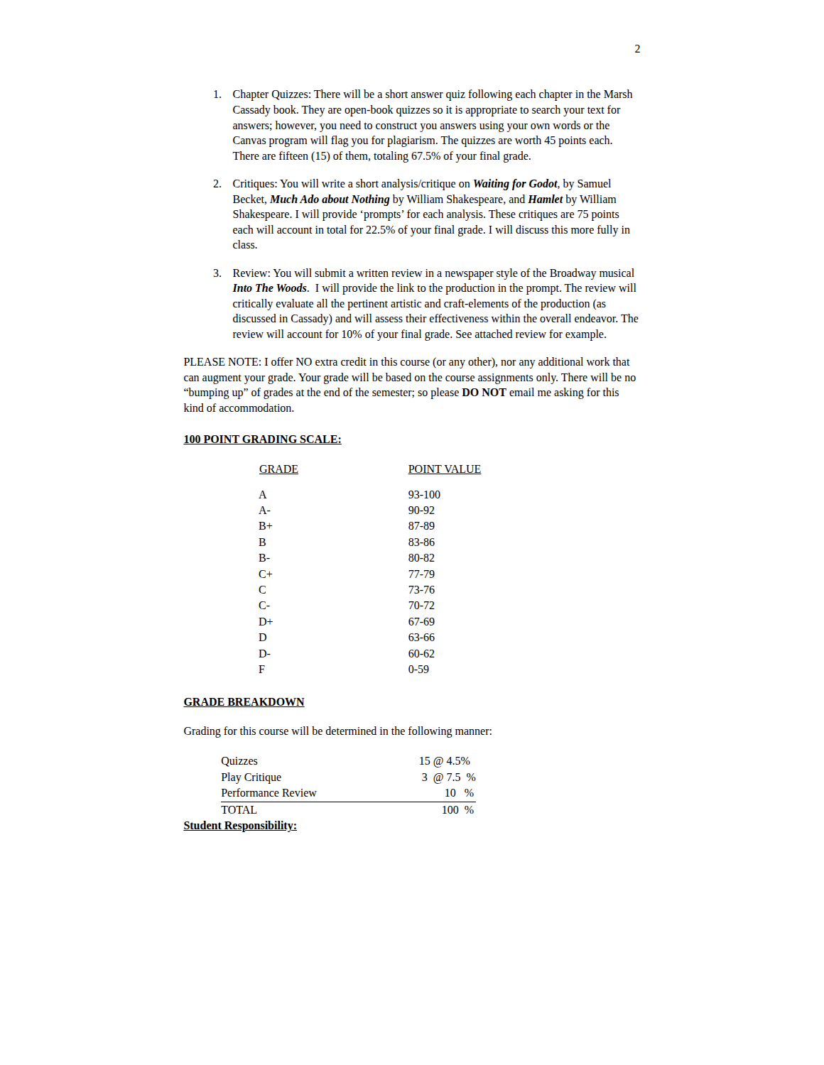2
Chapter Quizzes: There will be a short answer quiz following each chapter in the Marsh Cassady book. They are open-book quizzes so it is appropriate to search your text for answers; however, you need to construct you answers using your own words or the Canvas program will flag you for plagiarism. The quizzes are worth 45 points each. There are fifteen (15) of them, totaling 67.5% of your final grade.
Critiques: You will write a short analysis/critique on Waiting for Godot, by Samuel Becket, Much Ado about Nothing by William Shakespeare, and Hamlet by William Shakespeare. I will provide ‘prompts’ for each analysis. These critiques are 75 points each will account in total for 22.5% of your final grade. I will discuss this more fully in class.
Review: You will submit a written review in a newspaper style of the Broadway musical Into The Woods. I will provide the link to the production in the prompt. The review will critically evaluate all the pertinent artistic and craft-elements of the production (as discussed in Cassady) and will assess their effectiveness within the overall endeavor. The review will account for 10% of your final grade. See attached review for example.
PLEASE NOTE: I offer NO extra credit in this course (or any other), nor any additional work that can augment your grade. Your grade will be based on the course assignments only. There will be no “bumping up” of grades at the end of the semester; so please DO NOT email me asking for this kind of accommodation.
100 POINT GRADING SCALE:
| GRADE | POINT VALUE |
| --- | --- |
| A | 93-100 |
| A- | 90-92 |
| B+ | 87-89 |
| B | 83-86 |
| B- | 80-82 |
| C+ | 77-79 |
| C | 73-76 |
| C- | 70-72 |
| D+ | 67-69 |
| D | 63-66 |
| D- | 60-62 |
| F | 0-59 |
GRADE BREAKDOWN
Grading for this course will be determined in the following manner:
| Quizzes | 15 @ 4.5% |
| Play Critique | 3 @ 7.5 % |
| Performance Review | 10 % |
| TOTAL | 100 % |
Student Responsibility: